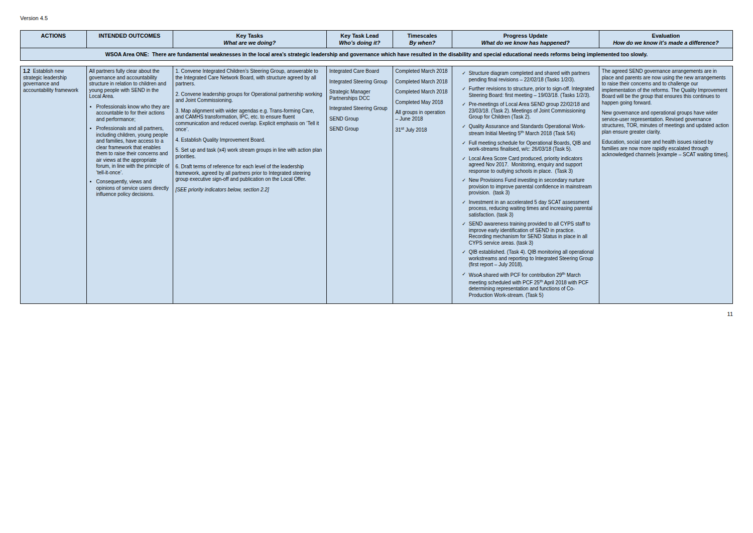Version 4.5
| WSOA Area ONE: There are fundamental weaknesses in the local area’s strategic leadership and governance which have resulted in the disability and special educational needs reforms being implemented too slowly. |
| ACTIONS | INTENDED OUTCOMES | Key Tasks What are we doing? | Key Task Lead Who’s doing it? | Timescales By when? | Progress Update What do we know has happened? | Evaluation How do we know it’s made a difference? |
| 1.2 Establish new strategic leadership governance and accountability framework | All partners fully clear about the governance and accountability structure in relation to children and young people with SEND in the Local Area. Professionals know who they are accountable to for their actions and performance; Professionals and all partners, including children, young people and families, have access to a clear framework that enables them to raise their concerns and air views at the appropriate forum, in line with the principle of ‘tell-it-once’. Consequently, views and opinions of service users directly influence policy decisions. | 1. Convene Integrated Children’s Steering Group, answerable to the Integrated Care Network Board, with structure agreed by all partners. 2. Convene leadership groups for Operational partnership working and Joint Commissioning. 3. Map alignment with wider agendas e.g. Trans-forming Care, and CAMHS transformation, IPC, etc. to ensure fluent communication and reduced overlap. Explicit emphasis on ‘Tell it once’. 4. Establish Quality Improvement Board. 5. Set up and task (x4) work stream groups in line with action plan priorities. 6. Draft terms of reference for each level of the leadership framework, agreed by all partners prior to Integrated steering group executive sign-off and publication on the Local Offer. [SEE priority indicators below, section 2.2] | Integrated Care Board Integrated Steering Group Strategic Manager Partnerships DCC Integrated Steering Group SEND Group SEND Group | Completed March 2018 Completed March 2018 Completed March 2018 Completed May 2018 All groups in operation – June 2018 31 st July 2018 | Structure diagram completed and shared with partners pending final revisions – 22/02/18 (Tasks 1/2/3). Further revisions to structure, prior to sign-off. Integrated Steering Board: first meeting – 19/03/18. (Tasks 1/2/3). Pre-meetings of Local Area SEND group 22/02/18 and 23/03/18. (Task 2). Meetings of Joint Commissioning Group for Children (Task 2). Quality Assurance and Standards Operational Work-stream Initial Meeting 5 th March 2018 (Task 5/6) Full meeting schedule for Operational Boards, QIB and work-streams finalised, w/c: 26/03/18 (Task 5). Local Area Score Card produced, priority indicators agreed Nov 2017. Monitoring, enquiry and support response to outlying schools in place. (Task 3) New Provisions Fund investing in secondary nurture provision to improve parental confidence in mainstream provision. (task 3) Investment in an accelerated 5 day SCAT assessment process, reducing waiting times and increasing parental satisfaction. (task 3) SEND awareness training provided to all CYPS staff to improve early identification of SEND in practice. Recording mechanism for SEND Status in place in all CYPS service areas. (task 3) QIB established. (Task 4). QIB monitoring all operational workstreams and reporting to Integrated Steering Group (first report – July 2018). WsoA shared with PCF for contribution 29 th March meeting scheduled with PCF 25 th April 2018 with PCF determining representation and functions of Co-Production Work-stream. (Task 5) | The agreed SEND governance arrangements are in place and parents are now using the new arrangements to raise their concerns and to challenge our implementation of the reforms. The Quality Improvement Board will be the group that ensures this continues to happen going forward. New governance and operational groups have wider service-user representation. Revised governance structures, TOR, minutes of meetings and updated action plan ensure greater clarity. Education, social care and health issues raised by families are now more rapidly escalated through acknowledged channels [example – SCAT waiting times]. |
11